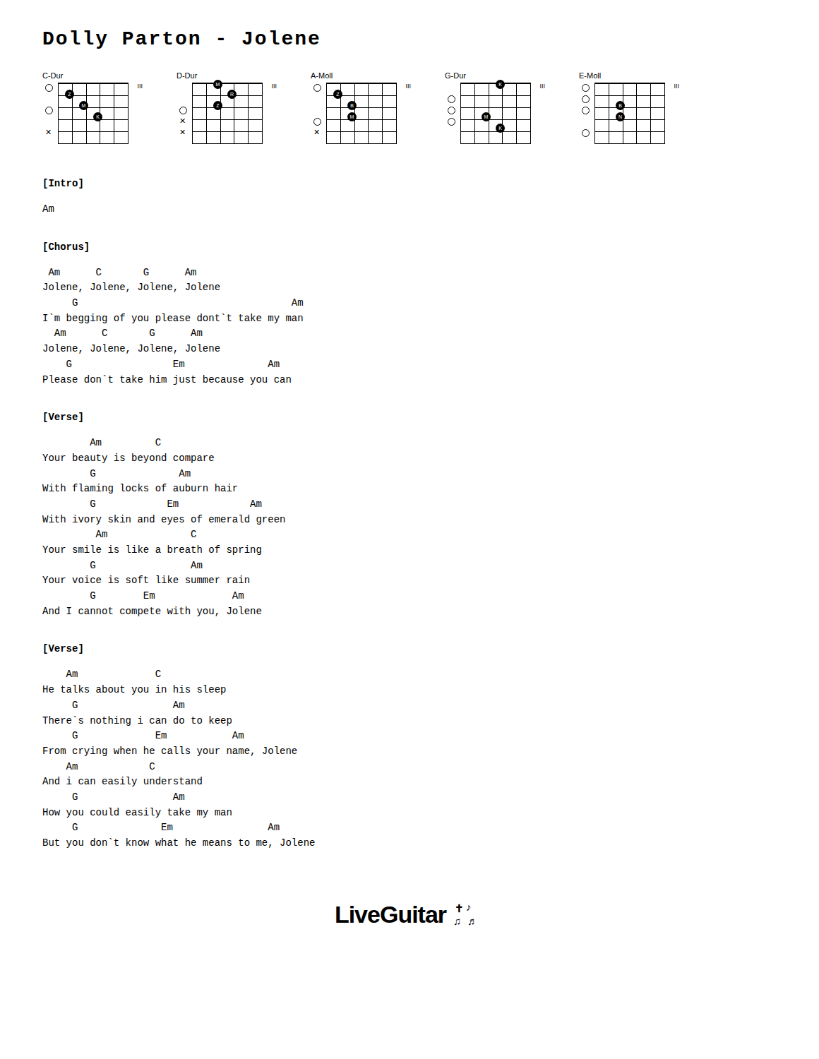Dolly Parton - Jolene
C-Dur
III
✕
Z
M
K
D-Dur
III
✕
✕
M
R
Z
A-Moll
III
✕
Z
B
M
G-Dur
III
K
M
K
E-Moll
III
B
N
[Intro]
Am
[Chorus]
 Am      C       G      Am
Jolene, Jolene, Jolene, Jolene
     G                                    Am
I`m begging of you please dont`t take my man
  Am      C       G      Am
Jolene, Jolene, Jolene, Jolene
    G                 Em              Am
Please don`t take him just because you can
[Verse]
        Am         C
Your beauty is beyond compare
        G              Am
With flaming locks of auburn hair
        G            Em            Am
With ivory skin and eyes of emerald green
         Am              C
Your smile is like a breath of spring
        G                Am
Your voice is soft like summer rain
        G        Em             Am
And I cannot compete with you, Jolene
[Verse]
    Am             C
He talks about you in his sleep
     G                Am
There`s nothing i can do to keep
     G             Em           Am
From crying when he calls your name, Jolene
    Am            C
And i can easily understand
     G                Am
How you could easily take my man
     G              Em                Am
But you don`t know what he means to me, Jolene
LiveGuitar ✝ ♪ ♫ ♬